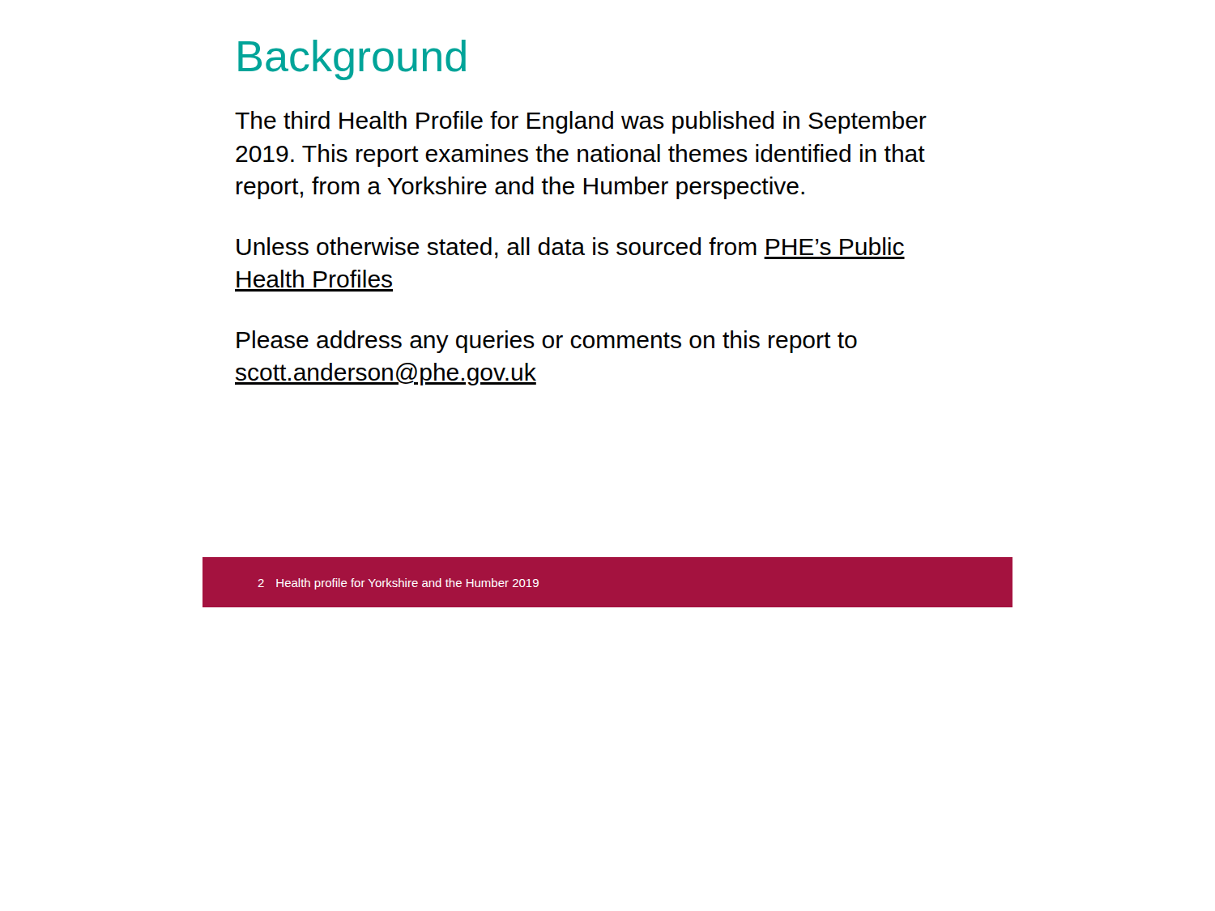Background
The third Health Profile for England was published in September 2019. This report examines the national themes identified in that report, from a Yorkshire and the Humber perspective.
Unless otherwise stated, all data is sourced from PHE’s Public Health Profiles
Please address any queries or comments on this report to scott.anderson@phe.gov.uk
2 Health profile for Yorkshire and the Humber 2019